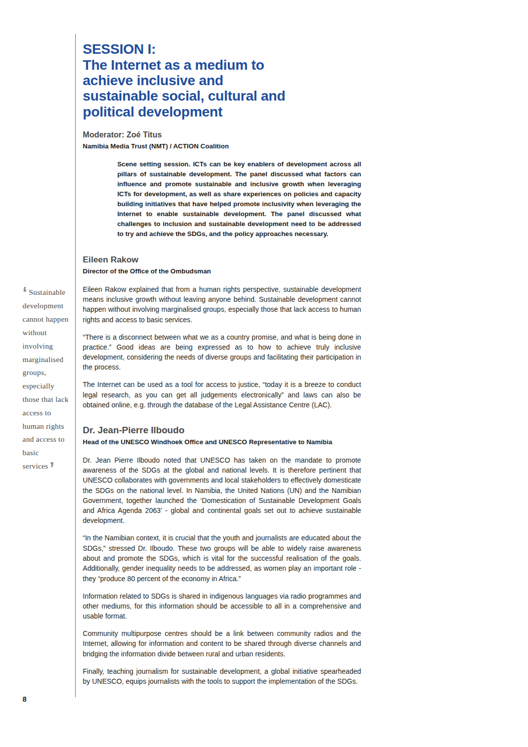‘Sustainable development cannot happen without involving marginalised groups, especially those that lack access to human rights and access to basic services’
SESSION I: The Internet as a medium to achieve inclusive and sustainable social, cultural and political development
Moderator: Zoé Titus
Namibia Media Trust (NMT) / ACTION Coalition
Scene setting session. ICTs can be key enablers of development across all pillars of sustainable development. The panel discussed what factors can influence and promote sustainable and inclusive growth when leveraging ICTs for development, as well as share experiences on policies and capacity building initiatives that have helped promote inclusivity when leveraging the Internet to enable sustainable development. The panel discussed what challenges to inclusion and sustainable development need to be addressed to try and achieve the SDGs, and the policy approaches necessary.
Eileen Rakow
Director of the Office of the Ombudsman
Eileen Rakow explained that from a human rights perspective, sustainable development means inclusive growth without leaving anyone behind. Sustainable development cannot happen without involving marginalised groups, especially those that lack access to human rights and access to basic services.
“There is a disconnect between what we as a country promise, and what is being done in practice.” Good ideas are being expressed as to how to achieve truly inclusive development, considering the needs of diverse groups and facilitating their participation in the process.
The Internet can be used as a tool for access to justice, “today it is a breeze to conduct legal research, as you can get all judgements electronically” and laws can also be obtained online, e.g. through the database of the Legal Assistance Centre (LAC).
Dr. Jean-Pierre Ilboudo
Head of the UNESCO Windhoek Office and UNESCO Representative to Namibia
Dr. Jean Pierre Ilboudo noted that UNESCO has taken on the mandate to promote awareness of the SDGs at the global and national levels. It is therefore pertinent that UNESCO collaborates with governments and local stakeholders to effectively domesticate the SDGs on the national level. In Namibia, the United Nations (UN) and the Namibian Government, together launched the ‘Domestication of Sustainable Development Goals and Africa Agenda 2063’ - global and continental goals set out to achieve sustainable development.
“In the Namibian context, it is crucial that the youth and journalists are educated about the SDGs,” stressed Dr. Ilboudo. These two groups will be able to widely raise awareness about and promote the SDGs, which is vital for the successful realisation of the goals. Additionally, gender inequality needs to be addressed, as women play an important role - they “produce 80 percent of the economy in Africa.”
Information related to SDGs is shared in indigenous languages via radio programmes and other mediums, for this information should be accessible to all in a comprehensive and usable format.
Community multipurpose centres should be a link between community radios and the Internet, allowing for information and content to be shared through diverse channels and bridging the information divide between rural and urban residents.
Finally, teaching journalism for sustainable development, a global initiative spearheaded by UNESCO, equips journalists with the tools to support the implementation of the SDGs.
8